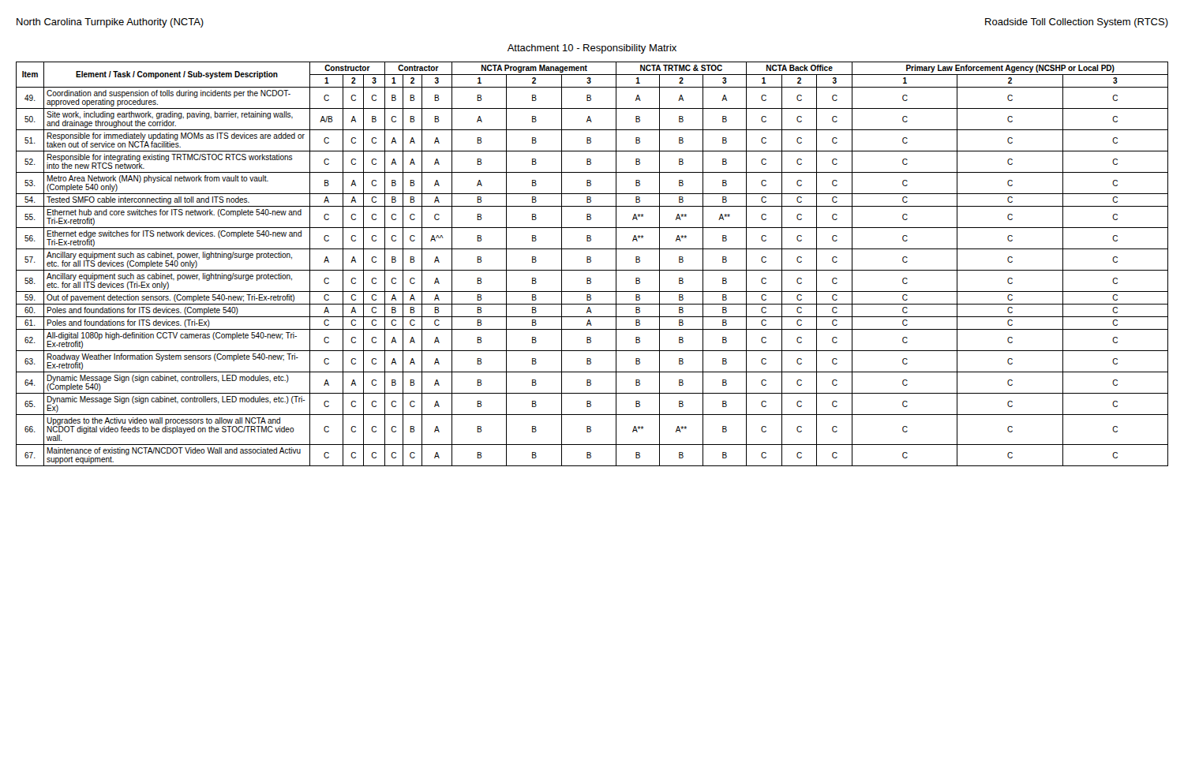North Carolina Turnpike Authority (NCTA)
Roadside Toll Collection System (RTCS)
Attachment 10 - Responsibility Matrix
| Item | Element / Task / Component / Sub-system Description | Constructor | Contractor | NCTA Program Management | NCTA TRTMC & STOC | NCTA Back Office | Primary Law Enforcement Agency (NCSHP or Local PD) |
| --- | --- | --- | --- | --- | --- | --- | --- |
| 1 | 2 | 3 | 1 | 2 | 3 | 1 | 2 | 3 | 1 | 2 | 3 | 1 | 2 | 3 | 1 | 2 | 3 |
| 49. | Coordination and suspension of tolls during incidents per the NCDOT-approved operating procedures. | C | C | C | B | B | B | B | B | B | A | A | A | C | C | C | C | C | C |
| 50. | Site work, including earthwork, grading, paving, barrier, retaining walls, and drainage throughout the corridor. | A/B | A | B | C | B | B | A | B | A | B | B | B | C | C | C | C | C | C |
| 51. | Responsible for immediately updating MOMs as ITS devices are added or taken out of service on NCTA facilities. | C | C | C | A | A | A | B | B | B | B | B | B | C | C | C | C | C | C |
| 52. | Responsible for integrating existing TRTMC/STOC RTCS workstations into the new RTCS network. | C | C | C | A | A | A | B | B | B | B | B | B | C | C | C | C | C | C |
| 53. | Metro Area Network (MAN) physical network from vault to vault. (Complete 540 only) | B | A | C | B | B | A | A | B | B | B | B | B | C | C | C | C | C | C |
| 54. | Tested SMFO cable interconnecting all toll and ITS nodes. | A | A | C | B | B | A | B | B | B | B | B | B | C | C | C | C | C | C |
| 55. | Ethernet hub and core switches for ITS network. (Complete 540-new and Tri-Ex-retrofit) | C | C | C | C | C | C | B | B | B | A** | A** | A** | C | C | C | C | C | C |
| 56. | Ethernet edge switches for ITS network devices. (Complete 540-new and Tri-Ex-retrofit) | C | C | C | C | C | A^^ | B | B | B | A** | A** | B | C | C | C | C | C | C |
| 57. | Ancillary equipment such as cabinet, power, lightning/surge protection, etc. for all ITS devices (Complete 540 only) | A | A | C | B | B | A | B | B | B | B | B | B | C | C | C | C | C | C |
| 58. | Ancillary equipment such as cabinet, power, lightning/surge protection, etc. for all ITS devices (Tri-Ex only) | C | C | C | C | C | A | B | B | B | B | B | B | C | C | C | C | C | C |
| 59. | Out of pavement detection sensors. (Complete 540-new; Tri-Ex-retrofit) | C | C | C | A | A | A | B | B | B | B | B | B | C | C | C | C | C | C |
| 60. | Poles and foundations for ITS devices. (Complete 540) | A | A | C | B | B | B | B | B | A | B | B | B | C | C | C | C | C | C |
| 61. | Poles and foundations for ITS devices. (Tri-Ex) | C | C | C | C | C | C | B | B | A | B | B | B | C | C | C | C | C | C |
| 62. | All-digital 1080p high-definition CCTV cameras (Complete 540-new; Tri-Ex-retrofit) | C | C | C | A | A | A | B | B | B | B | B | B | C | C | C | C | C | C |
| 63. | Roadway Weather Information System sensors (Complete 540-new; Tri-Ex-retrofit) | C | C | C | A | A | A | B | B | B | B | B | B | C | C | C | C | C | C |
| 64. | Dynamic Message Sign (sign cabinet, controllers, LED modules, etc.) (Complete 540) | A | A | C | B | B | A | B | B | B | B | B | B | C | C | C | C | C | C |
| 65. | Dynamic Message Sign (sign cabinet, controllers, LED modules, etc.) (Tri-Ex) | C | C | C | C | C | A | B | B | B | B | B | B | C | C | C | C | C | C |
| 66. | Upgrades to the Activu video wall processors to allow all NCTA and NCDOT digital video feeds to be displayed on the STOC/TRTMC video wall. | C | C | C | C | B | A | B | B | B | A** | A** | B | C | C | C | C | C | C |
| 67. | Maintenance of existing NCTA/NCDOT Video Wall and associated Activu support equipment. | C | C | C | C | C | A | B | B | B | B | B | B | C | C | C | C | C | C |